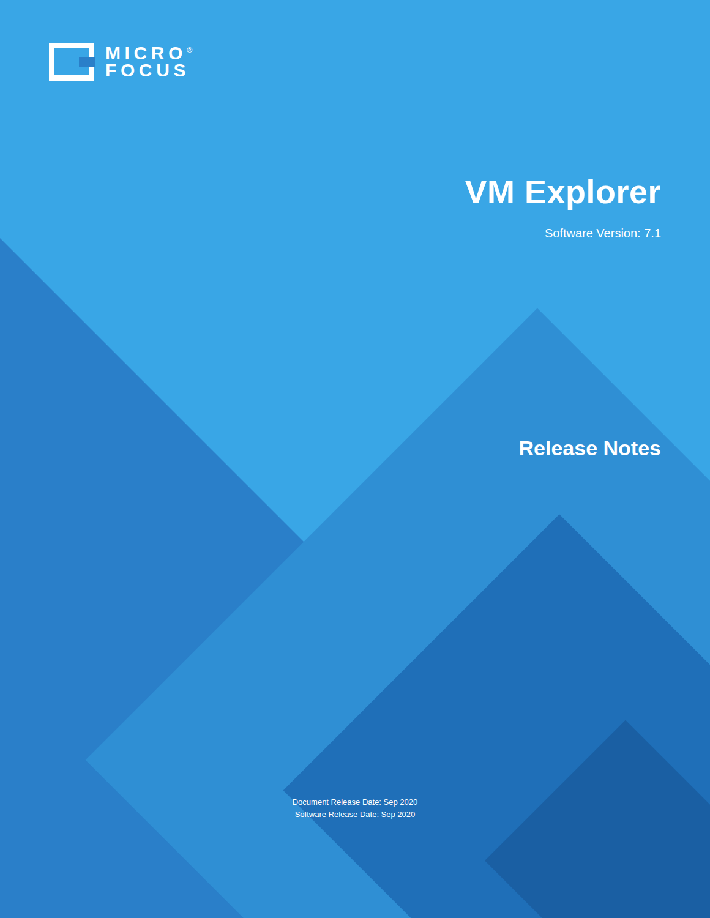MICRO®
FOCUS
VM Explorer
Software Version: 7.1
Release Notes
Document Release Date: Sep 2020
Software Release Date: Sep 2020